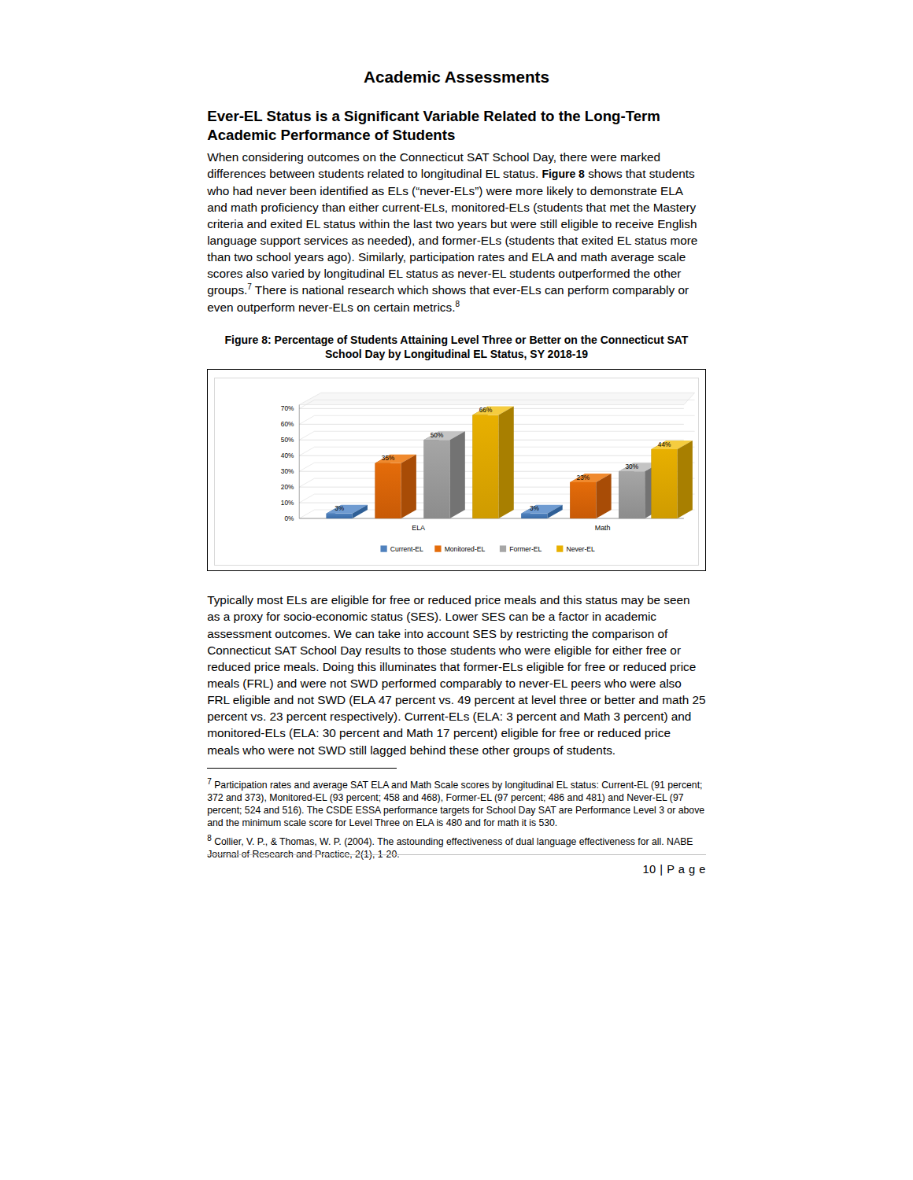Academic Assessments
Ever-EL Status is a Significant Variable Related to the Long-Term Academic Performance of Students
When considering outcomes on the Connecticut SAT School Day, there were marked differences between students related to longitudinal EL status. Figure 8 shows that students who had never been identified as ELs (“never-ELs”) were more likely to demonstrate ELA and math proficiency than either current-ELs, monitored-ELs (students that met the Mastery criteria and exited EL status within the last two years but were still eligible to receive English language support services as needed), and former-ELs (students that exited EL status more than two school years ago). Similarly, participation rates and ELA and math average scale scores also varied by longitudinal EL status as never-EL students outperformed the other groups.7 There is national research which shows that ever-ELs can perform comparably or even outperform never-ELs on certain metrics.8
Figure 8: Percentage of Students Attaining Level Three or Better on the Connecticut SAT School Day by Longitudinal EL Status, SY 2018-19
0% 10% 20% 30% 40% 50% 60% 70% 3% 35% 50% 66% 3% 23% 30% 44% ELA Math Current-EL Monitored-EL Former-EL Never-EL
Typically most ELs are eligible for free or reduced price meals and this status may be seen as a proxy for socio-economic status (SES). Lower SES can be a factor in academic assessment outcomes. We can take into account SES by restricting the comparison of Connecticut SAT School Day results to those students who were eligible for either free or reduced price meals. Doing this illuminates that former-ELs eligible for free or reduced price meals (FRL) and were not SWD performed comparably to never-EL peers who were also FRL eligible and not SWD (ELA 47 percent vs. 49 percent at level three or better and math 25 percent vs. 23 percent respectively). Current-ELs (ELA: 3 percent and Math 3 percent) and monitored-ELs (ELA: 30 percent and Math 17 percent) eligible for free or reduced price meals who were not SWD still lagged behind these other groups of students.
7 Participation rates and average SAT ELA and Math Scale scores by longitudinal EL status: Current-EL (91 percent; 372 and 373), Monitored-EL (93 percent; 458 and 468), Former-EL (97 percent; 486 and 481) and Never-EL (97 percent; 524 and 516). The CSDE ESSA performance targets for School Day SAT are Performance Level 3 or above and the minimum scale score for Level Three on ELA is 480 and for math it is 530.
8 Collier, V. P., & Thomas, W. P. (2004). The astounding effectiveness of dual language effectiveness for all. NABE Journal of Research and Practice, 2(1), 1-20.
10 | P a g e